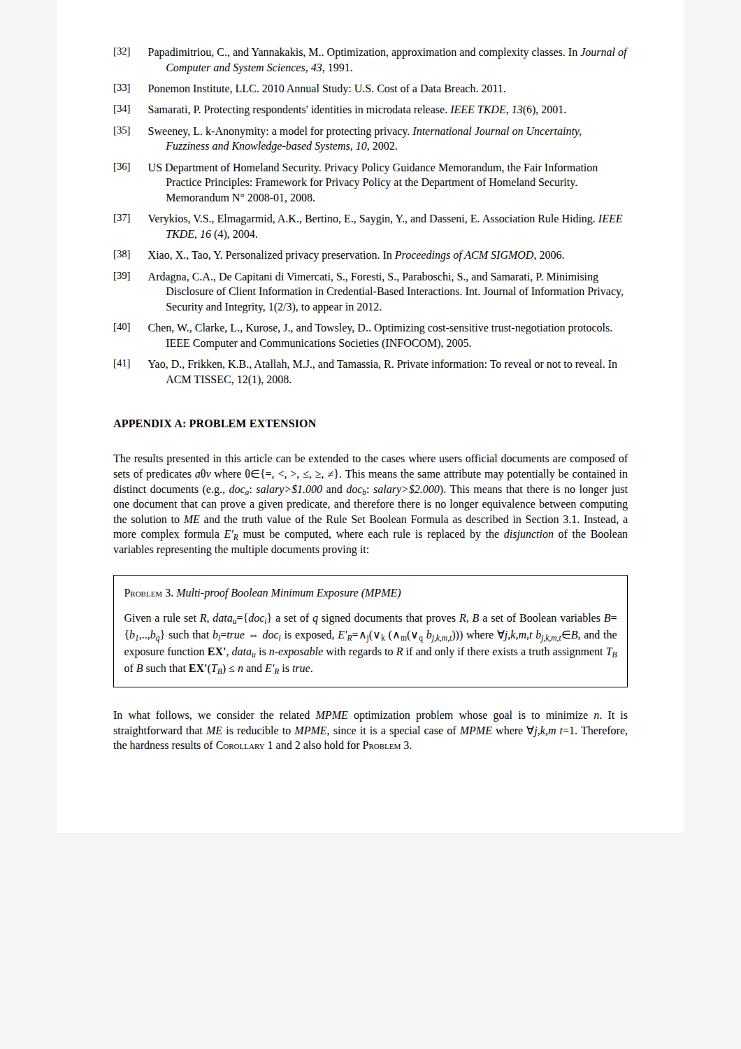[32]
Papadimitriou, C., and Yannakakis, M.. Optimization, approximation and complexity classes. In Journal of Computer and System Sciences, 43, 1991.
[33]
Ponemon Institute, LLC. 2010 Annual Study: U.S. Cost of a Data Breach. 2011.
[34]
Samarati, P. Protecting respondents' identities in microdata release. IEEE TKDE, 13(6), 2001.
[35]
Sweeney, L. k-Anonymity: a model for protecting privacy. International Journal on Uncertainty, Fuzziness and Knowledge-based Systems, 10, 2002.
[36]
US Department of Homeland Security. Privacy Policy Guidance Memorandum, the Fair Information Practice Principles: Framework for Privacy Policy at the Department of Homeland Security. Memorandum N° 2008-01, 2008.
[37]
Verykios, V.S., Elmagarmid, A.K., Bertino, E., Saygin, Y., and Dasseni, E. Association Rule Hiding. IEEE TKDE, 16 (4), 2004.
[38]
Xiao, X., Tao, Y. Personalized privacy preservation. In Proceedings of ACM SIGMOD, 2006.
[39]
Ardagna, C.A., De Capitani di Vimercati, S., Foresti, S., Paraboschi, S., and Samarati, P. Minimising Disclosure of Client Information in Credential-Based Interactions. Int. Journal of Information Privacy, Security and Integrity, 1(2/3), to appear in 2012.
[40]
Chen, W., Clarke, L., Kurose, J., and Towsley, D.. Optimizing cost-sensitive trust-negotiation protocols. IEEE Computer and Communications Societies (INFOCOM), 2005.
[41]
Yao, D., Frikken, K.B., Atallah, M.J., and Tamassia, R. Private information: To reveal or not to reveal. In ACM TISSEC, 12(1), 2008.
APPENDIX A: PROBLEM EXTENSION
The results presented in this article can be extended to the cases where users official documents are composed of sets of predicates aθv where θ∈{=, <, >, ≤, ≥, ≠}. This means the same attribute may potentially be contained in distinct documents (e.g., doca: salary>$1.000 and docb: salary>$2.000). This means that there is no longer just one document that can prove a given predicate, and therefore there is no longer equivalence between computing the solution to ME and the truth value of the Rule Set Boolean Formula as described in Section 3.1. Instead, a more complex formula E'R must be computed, where each rule is replaced by the disjunction of the Boolean variables representing the multiple documents proving it:
Problem 3. Multi-proof Boolean Minimum Exposure (MPME)
Given a rule set R, datau={doci} a set of q signed documents that proves R, B a set of Boolean variables B={b1,..,bq} such that bi=true ⇔ doci is exposed, E'R=∧j(∨k (∧m(∨q bj,k,m,t))) where ∀j,k,m,t bj,k,m,t∈B, and the exposure function EX', datau is n-exposable with regards to R if and only if there exists a truth assignment TB of B such that EX'(TB) ≤ n and E'R is true.
In what follows, we consider the related MPME optimization problem whose goal is to minimize n. It is straightforward that ME is reducible to MPME, since it is a special case of MPME where ∀j,k,m t=1. Therefore, the hardness results of Corollary 1 and 2 also hold for Problem 3.